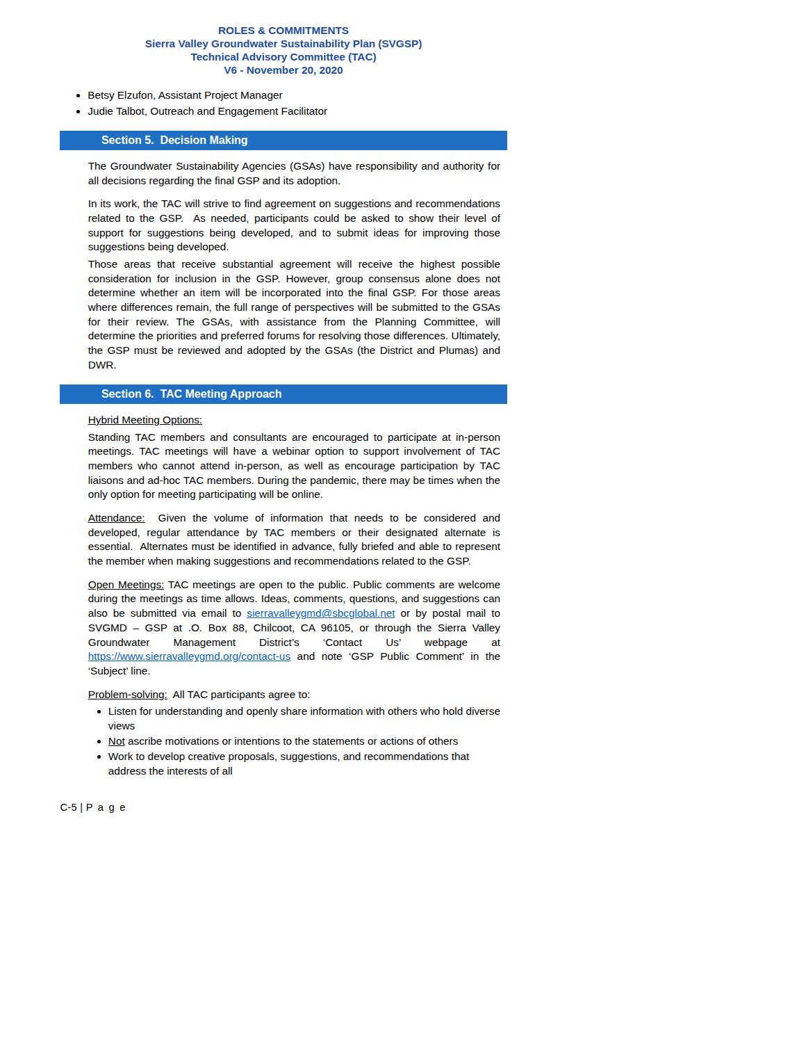ROLES & COMMITMENTS
Sierra Valley Groundwater Sustainability Plan (SVGSP)
Technical Advisory Committee (TAC)
V6 - November 20, 2020
Betsy Elzufon, Assistant Project Manager
Judie Talbot, Outreach and Engagement Facilitator
Section 5. Decision Making
The Groundwater Sustainability Agencies (GSAs) have responsibility and authority for all decisions regarding the final GSP and its adoption.
In its work, the TAC will strive to find agreement on suggestions and recommendations related to the GSP. As needed, participants could be asked to show their level of support for suggestions being developed, and to submit ideas for improving those suggestions being developed.
Those areas that receive substantial agreement will receive the highest possible consideration for inclusion in the GSP. However, group consensus alone does not determine whether an item will be incorporated into the final GSP. For those areas where differences remain, the full range of perspectives will be submitted to the GSAs for their review. The GSAs, with assistance from the Planning Committee, will determine the priorities and preferred forums for resolving those differences. Ultimately, the GSP must be reviewed and adopted by the GSAs (the District and Plumas) and DWR.
Section 6. TAC Meeting Approach
Hybrid Meeting Options:
Standing TAC members and consultants are encouraged to participate at in-person meetings. TAC meetings will have a webinar option to support involvement of TAC members who cannot attend in-person, as well as encourage participation by TAC liaisons and ad-hoc TAC members. During the pandemic, there may be times when the only option for meeting participating will be online.
Attendance: Given the volume of information that needs to be considered and developed, regular attendance by TAC members or their designated alternate is essential. Alternates must be identified in advance, fully briefed and able to represent the member when making suggestions and recommendations related to the GSP.
Open Meetings: TAC meetings are open to the public. Public comments are welcome during the meetings as time allows. Ideas, comments, questions, and suggestions can also be submitted via email to sierravalleygmd@sbcglobal.net or by postal mail to SVGMD – GSP at .O. Box 88, Chilcoot, CA 96105, or through the Sierra Valley Groundwater Management District’s ‘Contact Us’ webpage at https://www.sierravalleygmd.org/contact-us and note ‘GSP Public Comment’ in the ‘Subject’ line.
Problem-solving: All TAC participants agree to:
Listen for understanding and openly share information with others who hold diverse views
Not ascribe motivations or intentions to the statements or actions of others
Work to develop creative proposals, suggestions, and recommendations that address the interests of all
C-5 | P a g e